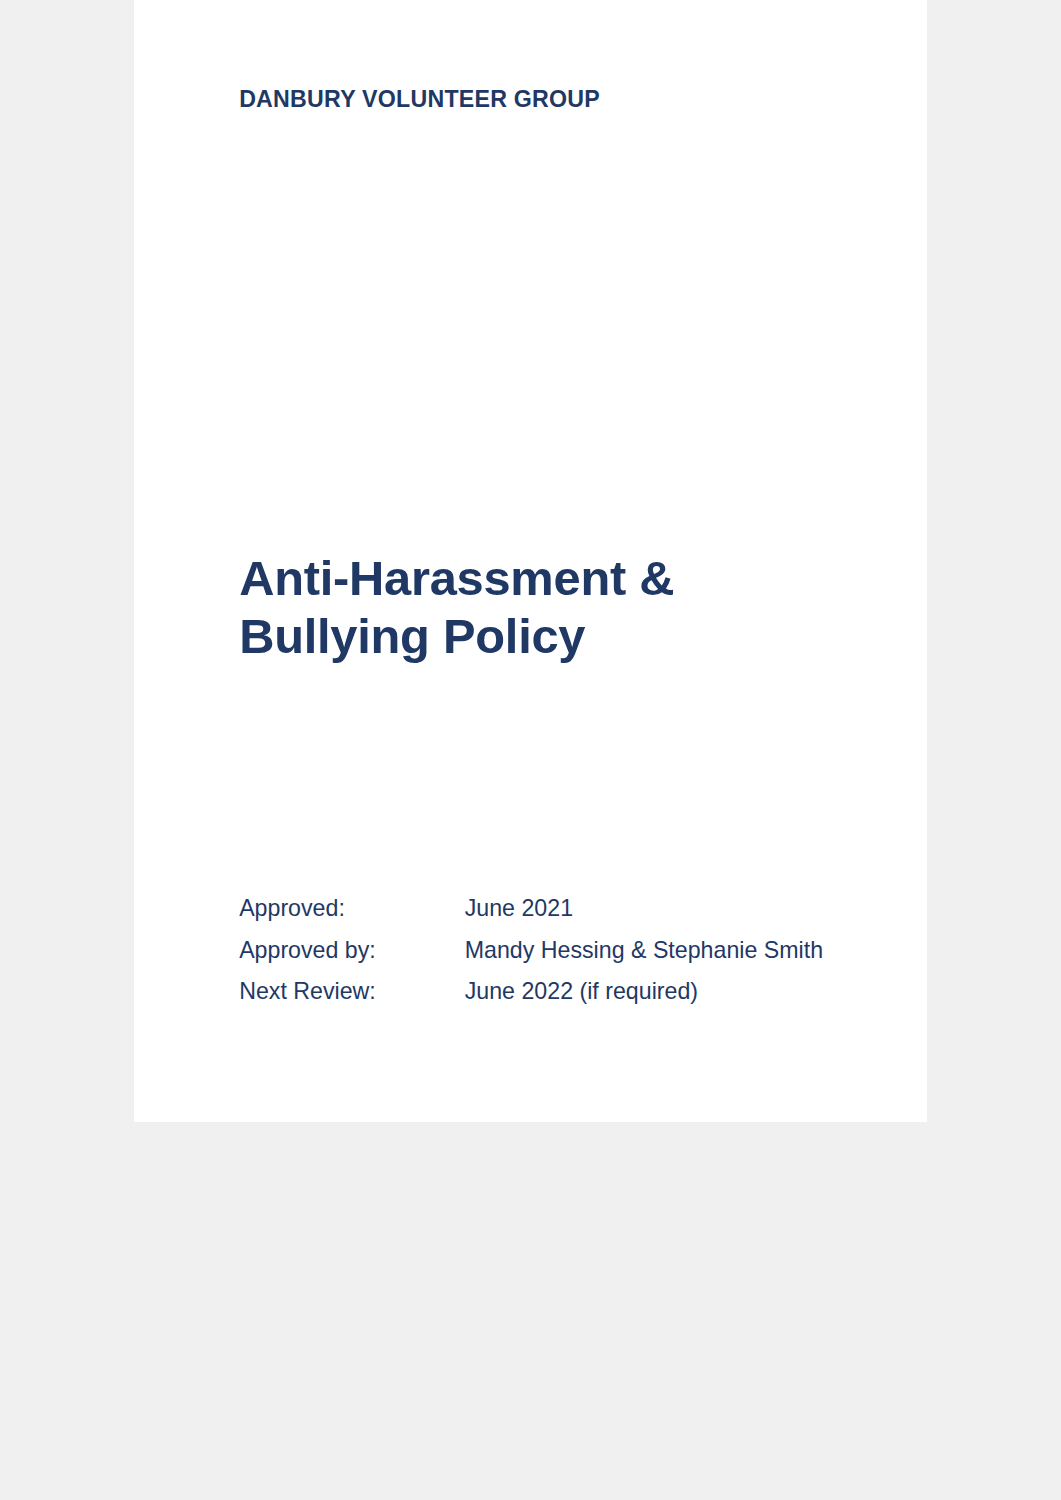DANBURY VOLUNTEER GROUP
Anti-Harassment & Bullying Policy
Approved:
June 2021
Approved by:
Mandy Hessing & Stephanie Smith
Next Review:
June 2022 (if required)